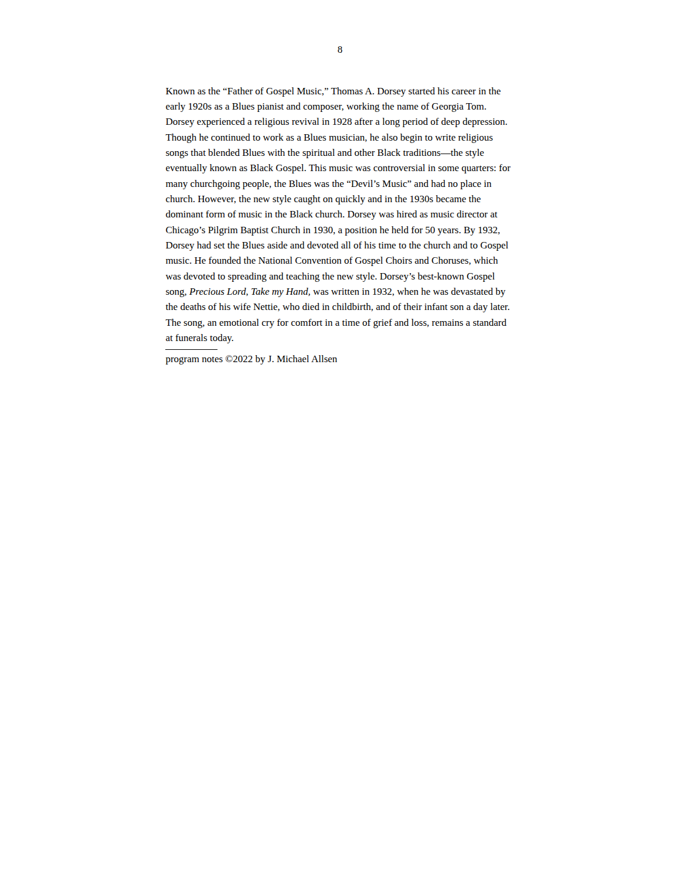8
Known as the “Father of Gospel Music,” Thomas A. Dorsey started his career in the early 1920s as a Blues pianist and composer, working the name of Georgia Tom. Dorsey experienced a religious revival in 1928 after a long period of deep depression. Though he continued to work as a Blues musician, he also begin to write religious songs that blended Blues with the spiritual and other Black traditions—the style eventually known as Black Gospel. This music was controversial in some quarters: for many churchgoing people, the Blues was the “Devil’s Music” and had no place in church. However, the new style caught on quickly and in the 1930s became the dominant form of music in the Black church. Dorsey was hired as music director at Chicago’s Pilgrim Baptist Church in 1930, a position he held for 50 years. By 1932, Dorsey had set the Blues aside and devoted all of his time to the church and to Gospel music. He founded the National Convention of Gospel Choirs and Choruses, which was devoted to spreading and teaching the new style. Dorsey’s best-known Gospel song, Precious Lord, Take my Hand, was written in 1932, when he was devastated by the deaths of his wife Nettie, who died in childbirth, and of their infant son a day later. The song, an emotional cry for comfort in a time of grief and loss, remains a standard at funerals today.
program notes ©2022 by J. Michael Allsen